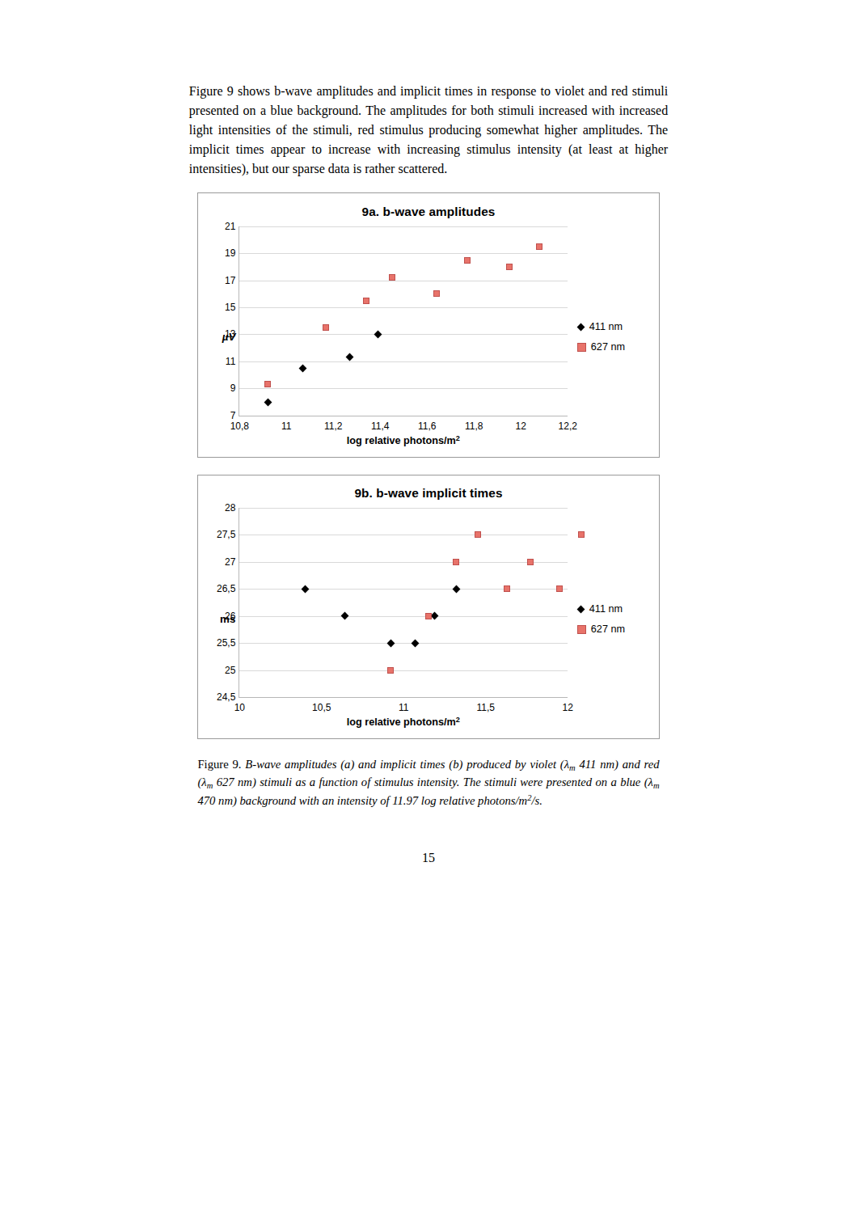Figure 9 shows b-wave amplitudes and implicit times in response to violet and red stimuli presented on a blue background. The amplitudes for both stimuli increased with increased light intensities of the stimuli, red stimulus producing somewhat higher amplitudes. The implicit times appear to increase with increasing stimulus intensity (at least at higher intensities), but our sparse data is rather scattered.
9a. b-wave amplitudes
µV
21
19
17
15
13
11
9 7 10,8 11 11,2 11,4 11,6 11,8 12 12,2
log relative photons/m2
411 nm
627 nm
9b. b-wave implicit times
ms
28
27,5
27
26,5
26
25,5
25 24,5 10 10,5 11 11,5 12
log relative photons/m2
411 nm
627 nm
Figure 9. B-wave amplitudes (a) and implicit times (b) produced by violet (λm 411 nm) and red (λm 627 nm) stimuli as a function of stimulus intensity. The stimuli were presented on a blue (λm 470 nm) background with an intensity of 11.97 log relative photons/m2/s.
15